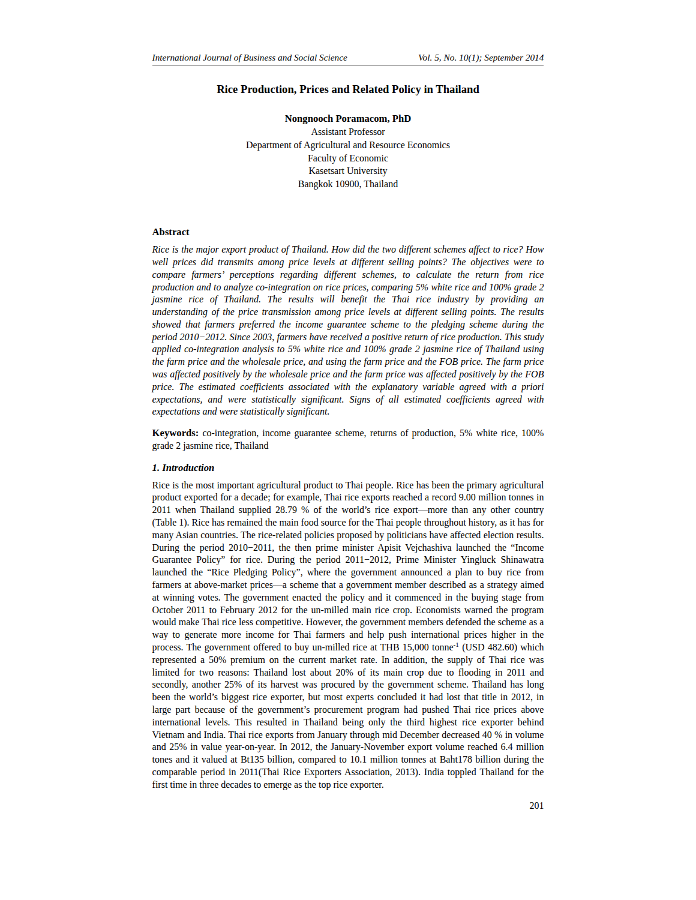International Journal of Business and Social Science Vol. 5, No. 10(1); September 2014
Rice Production, Prices and Related Policy in Thailand
Nongnooch Poramacom, PhD
Assistant Professor
Department of Agricultural and Resource Economics
Faculty of Economic
Kasetsart University
Bangkok 10900, Thailand
Abstract
Rice is the major export product of Thailand. How did the two different schemes affect to rice? How well prices did transmits among price levels at different selling points? The objectives were to compare farmers’ perceptions regarding different schemes, to calculate the return from rice production and to analyze co-integration on rice prices, comparing 5% white rice and 100% grade 2 jasmine rice of Thailand. The results will benefit the Thai rice industry by providing an understanding of the price transmission among price levels at different selling points. The results showed that farmers preferred the income guarantee scheme to the pledging scheme during the period 2010−2012. Since 2003, farmers have received a positive return of rice production. This study applied co-integration analysis to 5% white rice and 100% grade 2 jasmine rice of Thailand using the farm price and the wholesale price, and using the farm price and the FOB price. The farm price was affected positively by the wholesale price and the farm price was affected positively by the FOB price. The estimated coefficients associated with the explanatory variable agreed with a priori expectations, and were statistically significant. Signs of all estimated coefficients agreed with expectations and were statistically significant.
Keywords: co-integration, income guarantee scheme, returns of production, 5% white rice, 100% grade 2 jasmine rice, Thailand
1. Introduction
Rice is the most important agricultural product to Thai people. Rice has been the primary agricultural product exported for a decade; for example, Thai rice exports reached a record 9.00 million tonnes in 2011 when Thailand supplied 28.79 % of the world’s rice export—more than any other country (Table 1). Rice has remained the main food source for the Thai people throughout history, as it has for many Asian countries. The rice-related policies proposed by politicians have affected election results. During the period 2010−2011, the then prime minister Apisit Vejchashiva launched the “Income Guarantee Policy” for rice. During the period 2011−2012, Prime Minister Yingluck Shinawatra launched the “Rice Pledging Policy”, where the government announced a plan to buy rice from farmers at above-market prices—a scheme that a government member described as a strategy aimed at winning votes. The government enacted the policy and it commenced in the buying stage from October 2011 to February 2012 for the un-milled main rice crop. Economists warned the program would make Thai rice less competitive. However, the government members defended the scheme as a way to generate more income for Thai farmers and help push international prices higher in the process. The government offered to buy un-milled rice at THB 15,000 tonne-1 (USD 482.60) which represented a 50% premium on the current market rate. In addition, the supply of Thai rice was limited for two reasons: Thailand lost about 20% of its main crop due to flooding in 2011 and secondly, another 25% of its harvest was procured by the government scheme. Thailand has long been the world’s biggest rice exporter, but most experts concluded it had lost that title in 2012, in large part because of the government’s procurement program had pushed Thai rice prices above international levels. This resulted in Thailand being only the third highest rice exporter behind Vietnam and India. Thai rice exports from January through mid December decreased 40 % in volume and 25% in value year-on-year. In 2012, the January-November export volume reached 6.4 million tones and it valued at Bt135 billion, compared to 10.1 million tonnes at Baht178 billion during the comparable period in 2011(Thai Rice Exporters Association, 2013). India toppled Thailand for the first time in three decades to emerge as the top rice exporter.
201